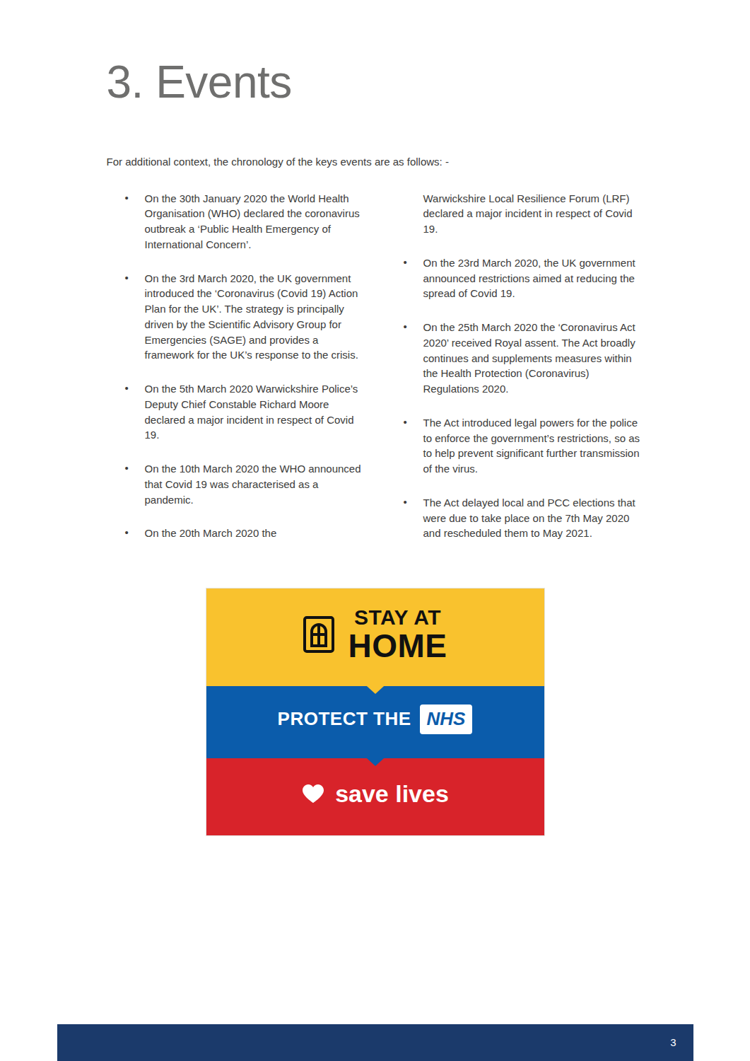3. Events
For additional context, the chronology of the keys events are as follows: -
On the 30th January 2020 the World Health Organisation (WHO) declared the coronavirus outbreak a ‘Public Health Emergency of International Concern’.
On the 3rd March 2020, the UK government introduced the ‘Coronavirus (Covid 19) Action Plan for the UK’. The strategy is principally driven by the Scientific Advisory Group for
Emergencies (SAGE) and provides a framework for the UK’s response to the crisis.
On the 5th March 2020 Warwickshire Police’s Deputy Chief Constable Richard Moore declared a major incident in respect of Covid 19.
On the 10th March 2020 the WHO announced that Covid 19 was characterised as a pandemic.
On the 20th March 2020 the
Warwickshire Local Resilience Forum (LRF) declared a major incident in respect of Covid 19.
On the 23rd March 2020, the UK government announced restrictions aimed at reducing the spread of Covid 19.
On the 25th March 2020 the ‘Coronavirus Act 2020’ received Royal assent. The Act broadly continues and supplements measures within the Health Protection (Coronavirus) Regulations 2020.
The Act introduced legal powers for the police to enforce the government’s restrictions, so as to help prevent significant further transmission of the virus.
The Act delayed local and PCC elections that were due to take place on the 7th May 2020 and rescheduled them to May 2021.
STAY AT
HOME
PROTECT THE NHS
save lives
3